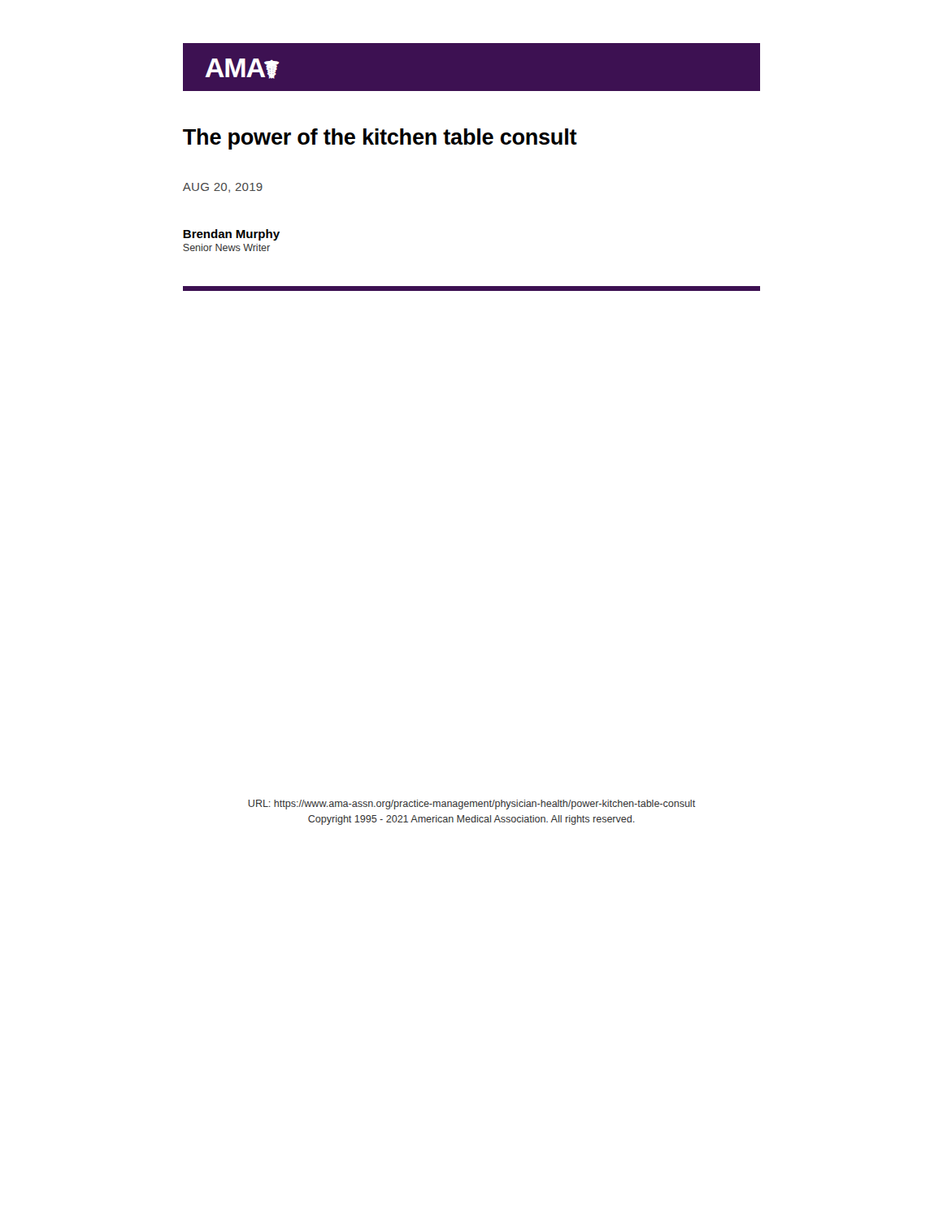AMA☤
The power of the kitchen table consult
AUG 20, 2019
Brendan Murphy
Senior News Writer
URL: https://www.ama-assn.org/practice-management/physician-health/power-kitchen-table-consult
Copyright 1995 - 2021 American Medical Association. All rights reserved.